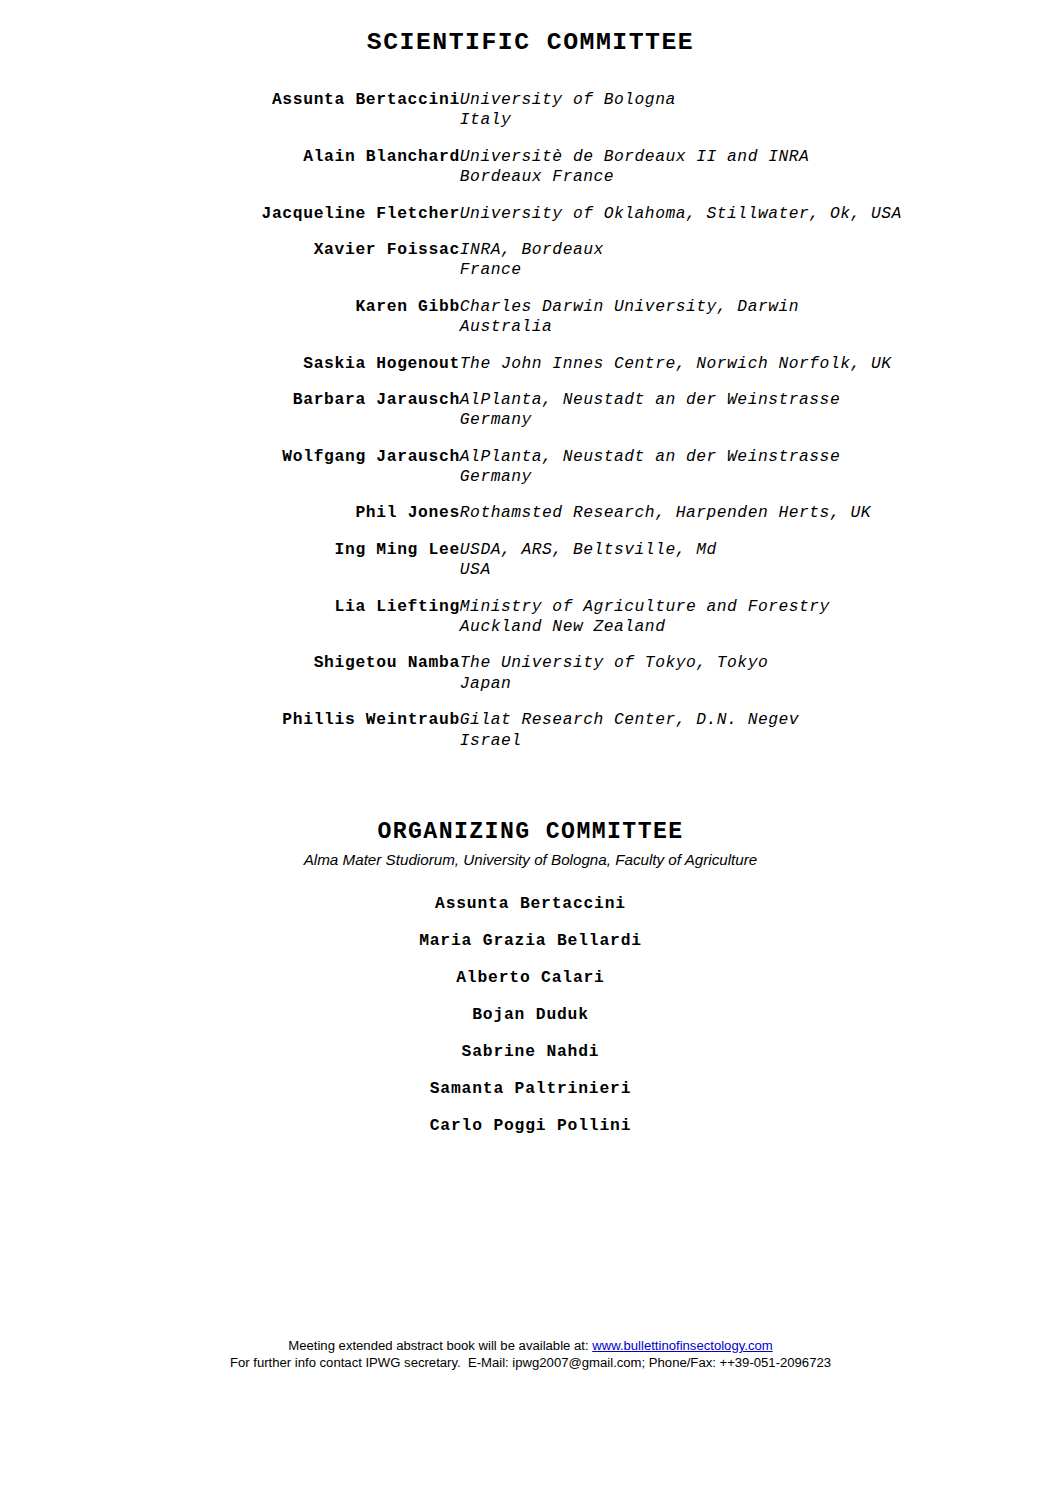SCIENTIFIC COMMITTEE
| Assunta Bertaccini | University of Bologna Italy |
| Alain Blanchard | Universitè de Bordeaux II and INRA Bordeaux France |
| Jacqueline Fletcher | University of Oklahoma, Stillwater, Ok, USA |
| Xavier Foissac | INRA, Bordeaux France |
| Karen Gibb | Charles Darwin University, Darwin Australia |
| Saskia Hogenout | The John Innes Centre, Norwich Norfolk, UK |
| Barbara Jarausch | AlPlanta, Neustadt an der Weinstrasse Germany |
| Wolfgang Jarausch | AlPlanta, Neustadt an der Weinstrasse Germany |
| Phil Jones | Rothamsted Research, Harpenden Herts, UK |
| Ing Ming Lee | USDA, ARS, Beltsville, Md USA |
| Lia Liefting | Ministry of Agriculture and Forestry Auckland New Zealand |
| Shigetou Namba | The University of Tokyo, Tokyo Japan |
| Phillis Weintraub | Gilat Research Center, D.N. Negev Israel |
ORGANIZING COMMITTEE
Alma Mater Studiorum, University of Bologna, Faculty of Agriculture
Assunta Bertaccini
Maria Grazia Bellardi
Alberto Calari
Bojan Duduk
Sabrine Nahdi
Samanta Paltrinieri
Carlo Poggi Pollini
Meeting extended abstract book will be available at: www.bullettinofinsectology.com
For further info contact IPWG secretary. E-Mail: ipwg2007@gmail.com; Phone/Fax: ++39-051-2096723